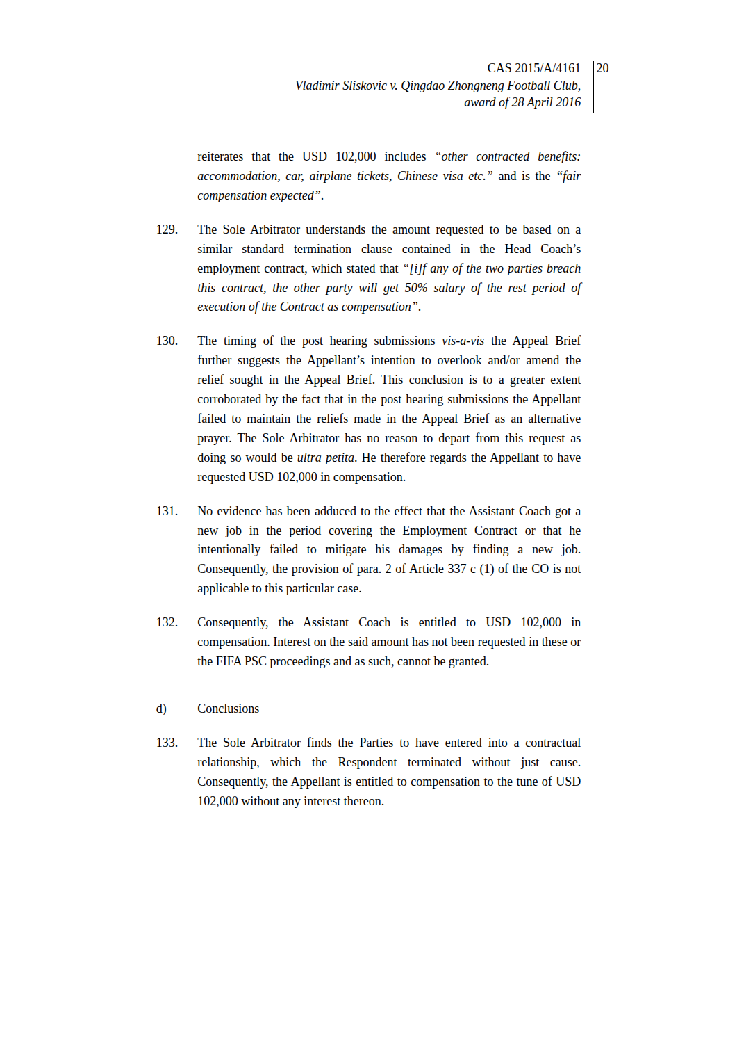20 CAS 2015/A/4161 Vladimir Sliskovic v. Qingdao Zhongneng Football Club, award of 28 April 2016
reiterates that the USD 102,000 includes “other contracted benefits: accommodation, car, airplane tickets, Chinese visa etc.” and is the “fair compensation expected”.
129.
The Sole Arbitrator understands the amount requested to be based on a similar standard termination clause contained in the Head Coach’s employment contract, which stated that “[i]f any of the two parties breach this contract, the other party will get 50% salary of the rest period of execution of the Contract as compensation”.
130.
The timing of the post hearing submissions vis-a-vis the Appeal Brief further suggests the Appellant’s intention to overlook and/or amend the relief sought in the Appeal Brief. This conclusion is to a greater extent corroborated by the fact that in the post hearing submissions the Appellant failed to maintain the reliefs made in the Appeal Brief as an alternative prayer. The Sole Arbitrator has no reason to depart from this request as doing so would be ultra petita. He therefore regards the Appellant to have requested USD 102,000 in compensation.
131.
No evidence has been adduced to the effect that the Assistant Coach got a new job in the period covering the Employment Contract or that he intentionally failed to mitigate his damages by finding a new job. Consequently, the provision of para. 2 of Article 337 c (1) of the CO is not applicable to this particular case.
132.
Consequently, the Assistant Coach is entitled to USD 102,000 in compensation. Interest on the said amount has not been requested in these or the FIFA PSC proceedings and as such, cannot be granted.
d)
Conclusions
133.
The Sole Arbitrator finds the Parties to have entered into a contractual relationship, which the Respondent terminated without just cause. Consequently, the Appellant is entitled to compensation to the tune of USD 102,000 without any interest thereon.